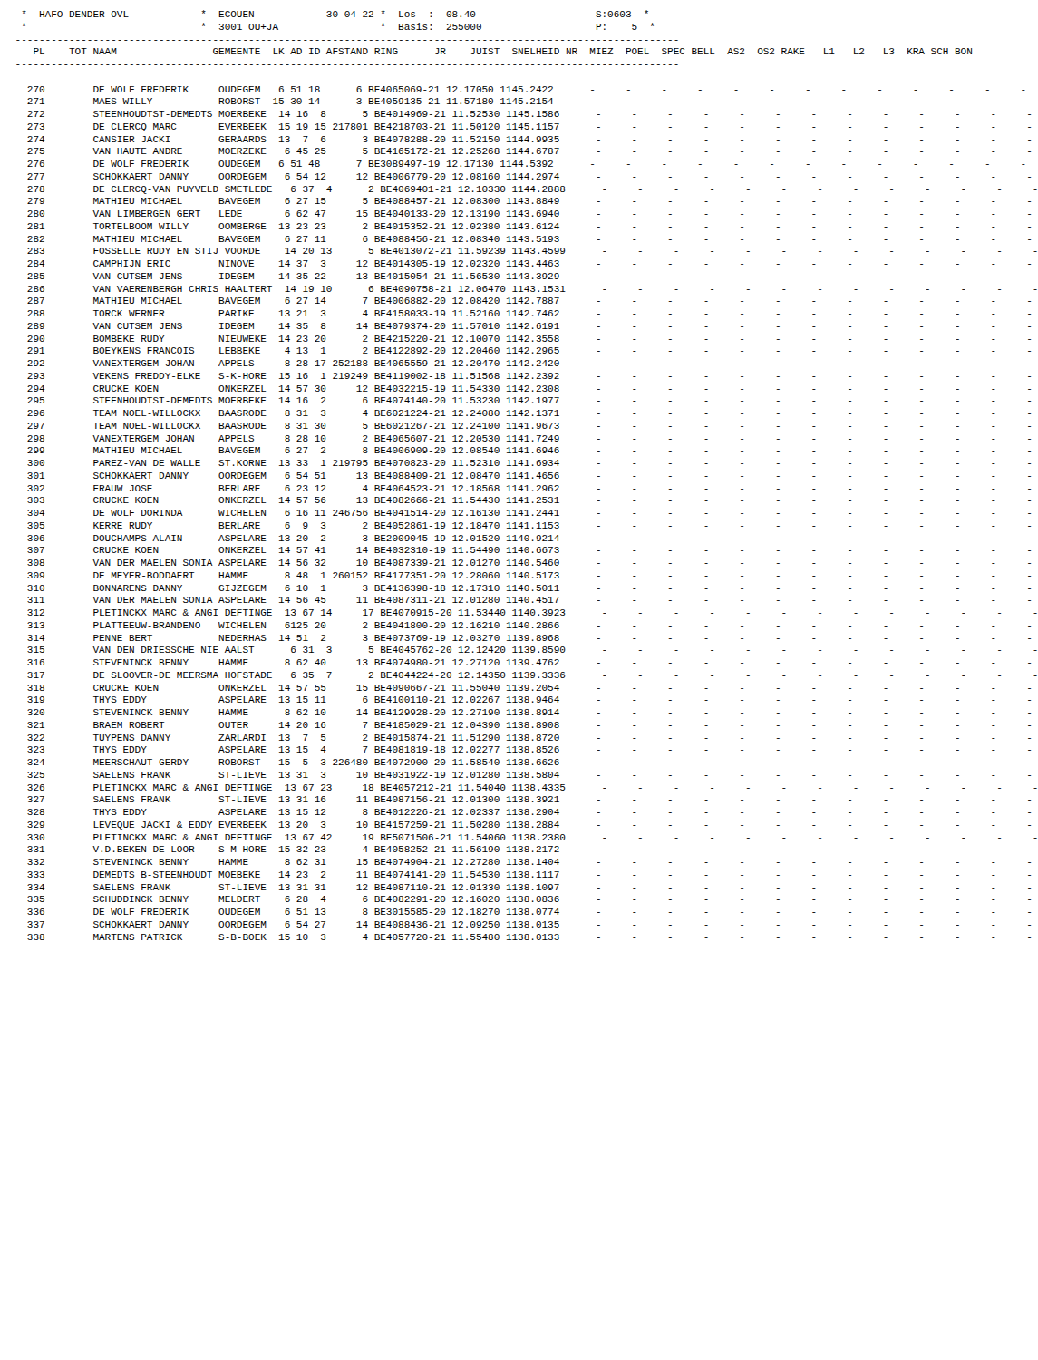*  HAFO-DENDER OVL            *  ECOUEN            30-04-22 *  Los  :  08.40                    S:0603  *
  *                             *  3001 OU+JA                 *  Basis:  255000                   P:    5  *
 ---------------------------------------------------------------------------------------------------------------
    PL    TOT NAAM                GEMEENTE  LK AD ID AFSTAND RING      JR    JUIST  SNELHEID NR  MIEZ  POEL  SPEC BELL  AS2  OS2 RAKE   L1   L2   L3  KRA SCH BON
 ---------------------------------------------------------------------------------------------------------------

   270        DE WOLF FREDERIK     OUDEGEM   6 51 18      6 BE4065069-21 12.17050 1145.2422      -     -     -     -     -     -     -     -     -     -     -     -     -
   271        MAES WILLY           ROBORST  15 30 14      3 BE4059135-21 11.57180 1145.2154      -     -     -     -     -     -     -     -     -     -     -     -     -
   272        STEENHOUDTST-DEMEDTS MOERBEKE  14 16  8      5 BE4014969-21 11.52530 1145.1586      -     -     -     -     -     -     -     -     -     -     -     -     -
   273        DE CLERCQ MARC       EVERBEEK  15 19 15 217801 BE4218703-21 11.50120 1145.1157      -     -     -     -     -     -     -     -     -     -     -     -     -
   274        CANSIER JACKI        GERAARDS  13  7  6      3 BE4078288-20 11.52150 1144.9935      -     -     -     -     -     -     -     -     -     -     -     -     -
   275        VAN HAUTE ANDRE      MOERZEKE   6 45 25      5 BE4165172-21 12.25268 1144.6787      -     -     -     -     -     -     -     -     -     -     -     -     -
   276        DE WOLF FREDERIK     OUDEGEM   6 51 48      7 BE3089497-19 12.17130 1144.5392      -     -     -     -     -     -     -     -     -     -     -     -     -
   277        SCHOKKAERT DANNY     OORDEGEM   6 54 12     12 BE4006779-20 12.08160 1144.2974      -     -     -     -     -     -     -     -     -     -     -     -     -
   278        DE CLERCQ-VAN PUYVELD SMETLEDE   6 37  4      2 BE4069401-21 12.10330 1144.2888      -     -     -     -     -     -     -     -     -     -     -     -     -
   279        MATHIEU MICHAEL      BAVEGEM    6 27 15      5 BE4088457-21 12.08300 1143.8849      -     -     -     -     -     -     -     -     -     -     -     -     -
   280        VAN LIMBERGEN GERT   LEDE       6 62 47     15 BE4040133-20 12.13190 1143.6940      -     -     -     -     -     -     -     -     -     -     -     -     -
   281        TORTELBOOM WILLY     OOMBERGE  13 23 23      2 BE4015352-21 12.02380 1143.6124      -     -     -     -     -     -     -     -     -     -     -     -     -
   282        MATHIEU MICHAEL      BAVEGEM    6 27 11      6 BE4088456-21 12.08340 1143.5193      -     -     -     -     -     -     -     -     -     -     -     -     -
   283        FOSSELLE RUDY EN STIJ VOORDE    14 20 13      5 BE4013072-21 11.59239 1143.4599      -     -     -     -     -     -     -     -     -     -     -     -     -
   284        CAMPHIJN ERIC        NINOVE    14 37  3     12 BE4014305-19 12.02320 1143.4463      -     -     -     -     -     -     -     -     -     -     -     -     -
   285        VAN CUTSEM JENS      IDEGEM    14 35 22     13 BE4015054-21 11.56530 1143.3929      -     -     -     -     -     -     -     -     -     -     -     -     -
   286        VAN VAERENBERGH CHRIS HAALTERT  14 19 10      6 BE4090758-21 12.06470 1143.1531      -     -     -     -     -     -     -     -     -     -     -     -     -
   287        MATHIEU MICHAEL      BAVEGEM    6 27 14      7 BE4006882-20 12.08420 1142.7887      -     -     -     -     -     -     -     -     -     -     -     -     -
   288        TORCK WERNER         PARIKE    13 21  3      4 BE4158033-19 11.52160 1142.7462      -     -     -     -     -     -     -     -     -     -     -     -     -
   289        VAN CUTSEM JENS      IDEGEM    14 35  8     14 BE4079374-20 11.57010 1142.6191      -     -     -     -     -     -     -     -     -     -     -     -     -
   290        BOMBEKE RUDY         NIEUWEKE  14 23 20      2 BE4215220-21 12.10070 1142.3558      -     -     -     -     -     -     -     -     -     -     -     -     -
   291        BOEYKENS FRANCOIS    LEBBEKE    4 13  1      2 BE4122892-20 12.20460 1142.2965      -     -     -     -     -     -     -     -     -     -     -     -     -
   292        VANEXTERGEM JOHAN    APPELS     8 28 17 252188 BE4065559-21 12.20470 1142.2420      -     -     -     -     -     -     -     -     -     -     -     -     -
   293        VEKENS FREDDY-ELKE   S-K-HORE  15 16  1 219249 BE4119002-18 11.51568 1142.2392      -     -     -     -     -     -     -     -     -     -     -     -     -
   294        CRUCKE KOEN          ONKERZEL  14 57 30     12 BE4032215-19 11.54330 1142.2308      -     -     -     -     -     -     -     -     -     -     -     -     -
   295        STEENHOUDTST-DEMEDTS MOERBEKE  14 16  2      6 BE4074140-20 11.53230 1142.1977      -     -     -     -     -     -     -     -     -     -     -     -     -
   296        TEAM NOEL-WILLOCKX   BAASRODE   8 31  3      4 BE6021224-21 12.24080 1142.1371      -     -     -     -     -     -     -     -     -     -     -     -     -
   297        TEAM NOEL-WILLOCKX   BAASRODE   8 31 30      5 BE6021267-21 12.24100 1141.9673      -     -     -     -     -     -     -     -     -     -     -     -     -
   298        VANEXTERGEM JOHAN    APPELS     8 28 10      2 BE4065607-21 12.20530 1141.7249      -     -     -     -     -     -     -     -     -     -     -     -     -
   299        MATHIEU MICHAEL      BAVEGEM    6 27  2      8 BE4006909-20 12.08540 1141.6946      -     -     -     -     -     -     -     -     -     -     -     -     -
   300        PAREZ-VAN DE WALLE   ST.KORNE  13 33  1 219795 BE4070823-20 11.52310 1141.6934      -     -     -     -     -     -     -     -     -     -     -     -     -
   301        SCHOKKAERT DANNY     OORDEGEM   6 54 51     13 BE4088409-21 12.08470 1141.4656      -     -     -     -     -     -     -     -     -     -     -     -     -
   302        ERAUW JOSE           BERLARE    6 23 12      4 BE4064523-21 12.18568 1141.2962      -     -     -     -     -     -     -     -     -     -     -     -     -
   303        CRUCKE KOEN          ONKERZEL  14 57 56     13 BE4082666-21 11.54430 1141.2531      -     -     -     -     -     -     -     -     -     -     -     -     -
   304        DE WOLF DORINDA      WICHELEN   6 16 11 246756 BE4041514-20 12.16130 1141.2441      -     -     -     -     -     -     -     -     -     -     -     -     -
   305        KERRE RUDY           BERLARE    6  9  3      2 BE4052861-19 12.18470 1141.1153      -     -     -     -     -     -     -     -     -     -     -     -     -
   306        DOUCHAMPS ALAIN      ASPELARE  13 20  2      3 BE2009045-19 12.01520 1140.9214      -     -     -     -     -     -     -     -     -     -     -     -     -
   307        CRUCKE KOEN          ONKERZEL  14 57 41     14 BE4032310-19 11.54490 1140.6673      -     -     -     -     -     -     -     -     -     -     -     -     -
   308        VAN DER MAELEN SONIA ASPELARE  14 56 32     10 BE4087339-21 12.01270 1140.5460      -     -     -     -     -     -     -     -     -     -     -     -     -
   309        DE MEYER-BODDAERT    HAMME      8 48  1 260152 BE4177351-20 12.28060 1140.5173      -     -     -     -     -     -     -     -     -     -     -     -     -
   310        BONNARENS DANNY      GIJZEGEM   6 10  1      3 BE4136398-18 12.17310 1140.5011      -     -     -     -     -     -     -     -     -     -     -     -     -
   311        VAN DER MAELEN SONIA ASPELARE  14 56 45     11 BE4087311-21 12.01280 1140.4517      -     -     -     -     -     -     -     -     -     -     -     -     -
   312        PLETINCKX MARC & ANGI DEFTINGE  13 67 14     17 BE4070915-20 11.53440 1140.3923      -     -     -     -     -     -     -     -     -     -     -     -     -
   313        PLATTEEUW-BRANDENO   WICHELEN   6125 20      2 BE4041800-20 12.16210 1140.2866      -     -     -     -     -     -     -     -     -     -     -     -     -
   314        PENNE BERT           NEDERHAS  14 51  2      3 BE4073769-19 12.03270 1139.8968      -     -     -     -     -     -     -     -     -     -     -     -     -
   315        VAN DEN DRIESSCHE NIE AALST      6 31  3      5 BE4045762-20 12.12420 1139.8590      -     -     -     -     -     -     -     -     -     -     -     -     -
   316        STEVENINCK BENNY     HAMME      8 62 40     13 BE4074980-21 12.27120 1139.4762      -     -     -     -     -     -     -     -     -     -     -     -     -
   317        DE SLOOVER-DE MEERSMA HOFSTADE   6 35  7      2 BE4044224-20 12.14350 1139.3336      -     -     -     -     -     -     -     -     -     -     -     -     -
   318        CRUCKE KOEN          ONKERZEL  14 57 55     15 BE4090667-21 11.55040 1139.2054      -     -     -     -     -     -     -     -     -     -     -     -     -
   319        THYS EDDY            ASPELARE  13 15 11      6 BE4100110-21 12.02267 1138.9464      -     -     -     -     -     -     -     -     -     -     -     -     -
   320        STEVENINCK BENNY     HAMME      8 62 10     14 BE4129928-20 12.27190 1138.8914      -     -     -     -     -     -     -     -     -     -     -     -     -
   321        BRAEM ROBERT         OUTER     14 20 16      7 BE4185029-21 12.04390 1138.8908      -     -     -     -     -     -     -     -     -     -     -     -     -
   322        TUYPENS DANNY        ZARLARDI  13  7  5      2 BE4015874-21 11.51290 1138.8720      -     -     -     -     -     -     -     -     -     -     -     -     -
   323        THYS EDDY            ASPELARE  13 15  4      7 BE4081819-18 12.02277 1138.8526      -     -     -     -     -     -     -     -     -     -     -     -     -
   324        MEERSCHAUT GERDY     ROBORST   15  5  3 226480 BE4072900-20 11.58540 1138.6626      -     -     -     -     -     -     -     -     -     -     -     -     -
   325        SAELENS FRANK        ST-LIEVE  13 31  3     10 BE4031922-19 12.01280 1138.5804      -     -     -     -     -     -     -     -     -     -     -     -     -
   326        PLETINCKX MARC & ANGI DEFTINGE  13 67 23     18 BE4057212-21 11.54040 1138.4335      -     -     -     -     -     -     -     -     -     -     -     -     -
   327        SAELENS FRANK        ST-LIEVE  13 31 16     11 BE4087156-21 12.01300 1138.3921      -     -     -     -     -     -     -     -     -     -     -     -     -
   328        THYS EDDY            ASPELARE  13 15 12      8 BE4012226-21 12.02337 1138.2904      -     -     -     -     -     -     -     -     -     -     -     -     -
   329        LEVEQUE JACKI & EDDY EVERBEEK  13 20  3     10 BE4157259-21 11.50280 1138.2884      -     -     -     -     -     -     -     -     -     -     -     -     -
   330        PLETINCKX MARC & ANGI DEFTINGE  13 67 42     19 BE5071506-21 11.54060 1138.2380      -     -     -     -     -     -     -     -     -     -     -     -     -
   331        V.D.BEKEN-DE LOOR    S-M-HORE  15 32 23      4 BE4058252-21 11.56190 1138.2172      -     -     -     -     -     -     -     -     -     -     -     -     -
   332        STEVENINCK BENNY     HAMME      8 62 31     15 BE4074904-21 12.27280 1138.1404      -     -     -     -     -     -     -     -     -     -     -     -     -
   333        DEMEDTS B-STEENHOUDT MOEBEKE   14 23  2     11 BE4074141-20 11.54530 1138.1117      -     -     -     -     -     -     -     -     -     -     -     -     -
   334        SAELENS FRANK        ST-LIEVE  13 31 31     12 BE4087110-21 12.01330 1138.1097      -     -     -     -     -     -     -     -     -     -     -     -     -
   335        SCHUDDINCK BENNY     MELDERT    6 28  4      6 BE4082291-20 12.16020 1138.0836      -     -     -     -     -     -     -     -     -     -     -     -     -
   336        DE WOLF FREDERIK     OUDEGEM    6 51 13      8 BE3015585-20 12.18270 1138.0774      -     -     -     -     -     -     -     -     -     -     -     -     -
   337        SCHOKKAERT DANNY     OORDEGEM   6 54 27     14 BE4088436-21 12.09250 1138.0135      -     -     -     -     -     -     -     -     -     -     -     -     -
   338        MARTENS PATRICK      S-B-BOEK  15 10  3      4 BE4057720-21 11.55480 1138.0133      -     -     -     -     -     -     -     -     -     -     -     -     -